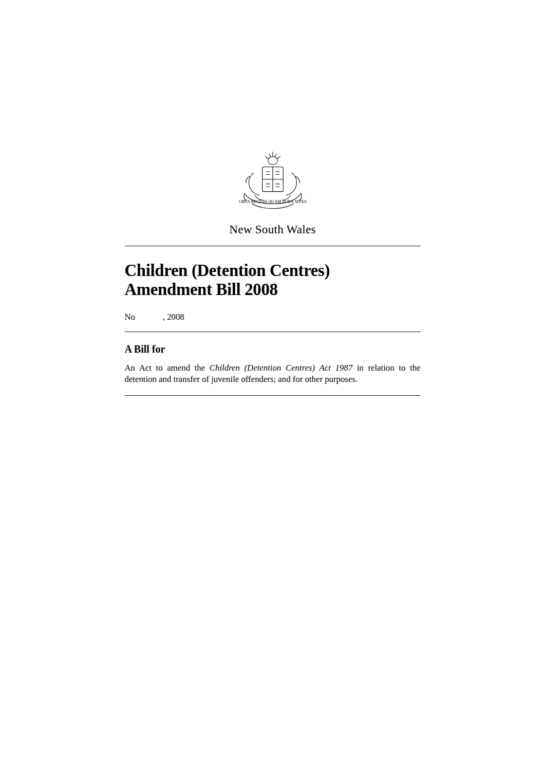New South Wales
Children (Detention Centres)
Amendment Bill 2008
No , 2008
A Bill for
An Act to amend the Children (Detention Centres) Act 1987 in relation to the detention and transfer of juvenile offenders; and for other purposes.